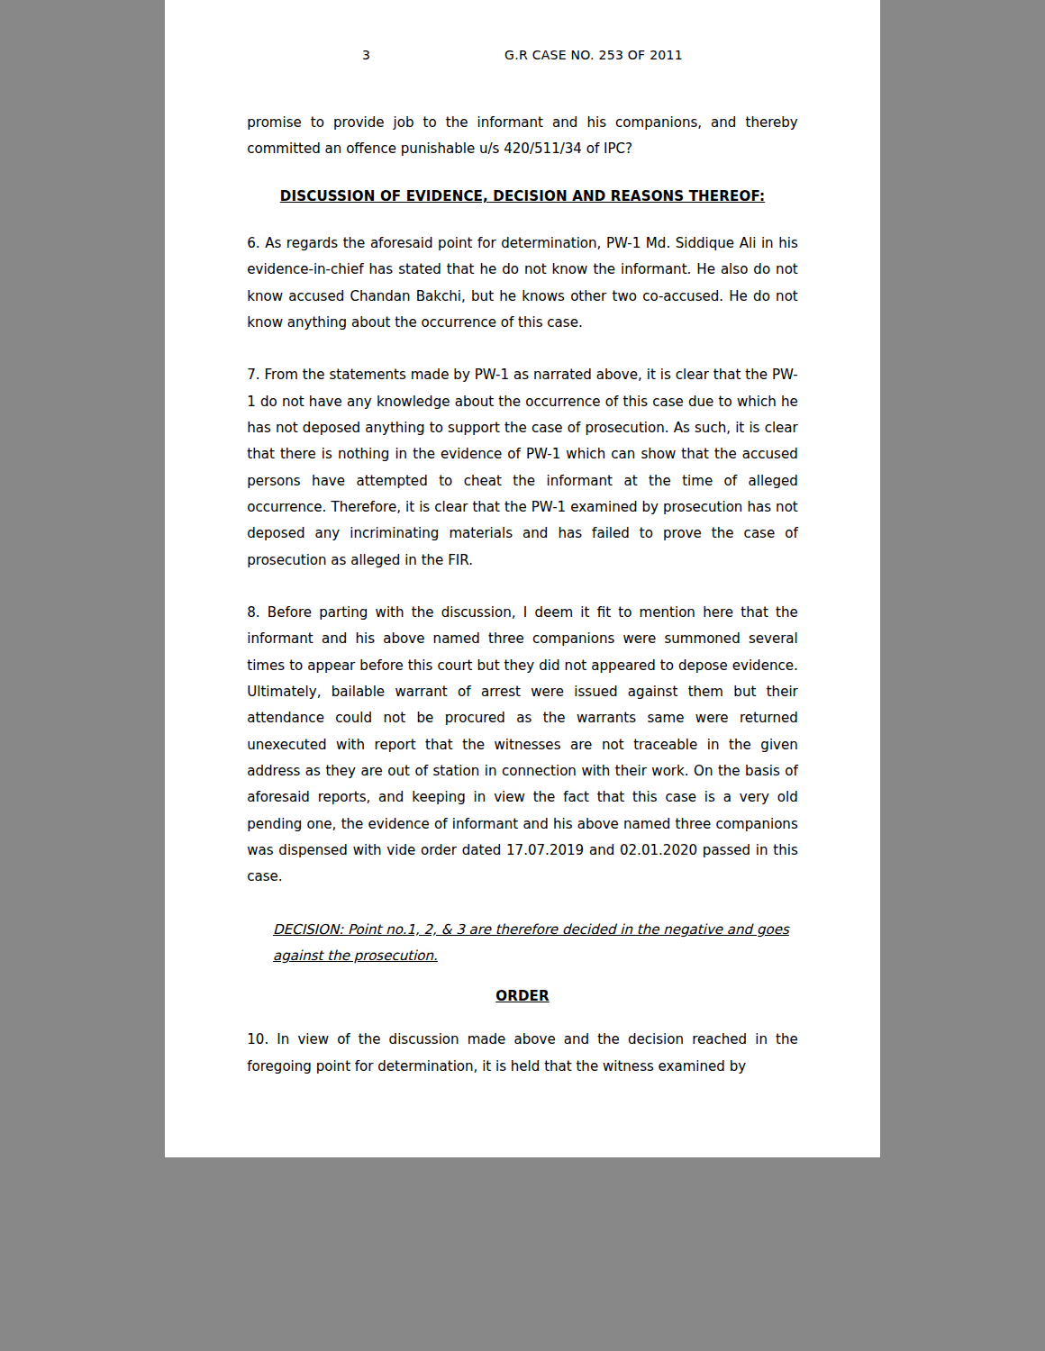3 G.R CASE NO. 253 OF 2011
promise to provide job to the informant and his companions, and thereby committed an offence punishable u/s 420/511/34 of IPC?
DISCUSSION OF EVIDENCE, DECISION AND REASONS THEREOF:
6. As regards the aforesaid point for determination, PW-1 Md. Siddique Ali in his evidence-in-chief has stated that he do not know the informant. He also do not know accused Chandan Bakchi, but he knows other two co-accused. He do not know anything about the occurrence of this case.
7. From the statements made by PW-1 as narrated above, it is clear that the PW-1 do not have any knowledge about the occurrence of this case due to which he has not deposed anything to support the case of prosecution. As such, it is clear that there is nothing in the evidence of PW-1 which can show that the accused persons have attempted to cheat the informant at the time of alleged occurrence. Therefore, it is clear that the PW-1 examined by prosecution has not deposed any incriminating materials and has failed to prove the case of prosecution as alleged in the FIR.
8. Before parting with the discussion, I deem it fit to mention here that the informant and his above named three companions were summoned several times to appear before this court but they did not appeared to depose evidence. Ultimately, bailable warrant of arrest were issued against them but their attendance could not be procured as the warrants same were returned unexecuted with report that the witnesses are not traceable in the given address as they are out of station in connection with their work. On the basis of aforesaid reports, and keeping in view the fact that this case is a very old pending one, the evidence of informant and his above named three companions was dispensed with vide order dated 17.07.2019 and 02.01.2020 passed in this case.
DECISION: Point no.1, 2, & 3 are therefore decided in the negative and goes against the prosecution.
ORDER
10. In view of the discussion made above and the decision reached in the foregoing point for determination, it is held that the witness examined by